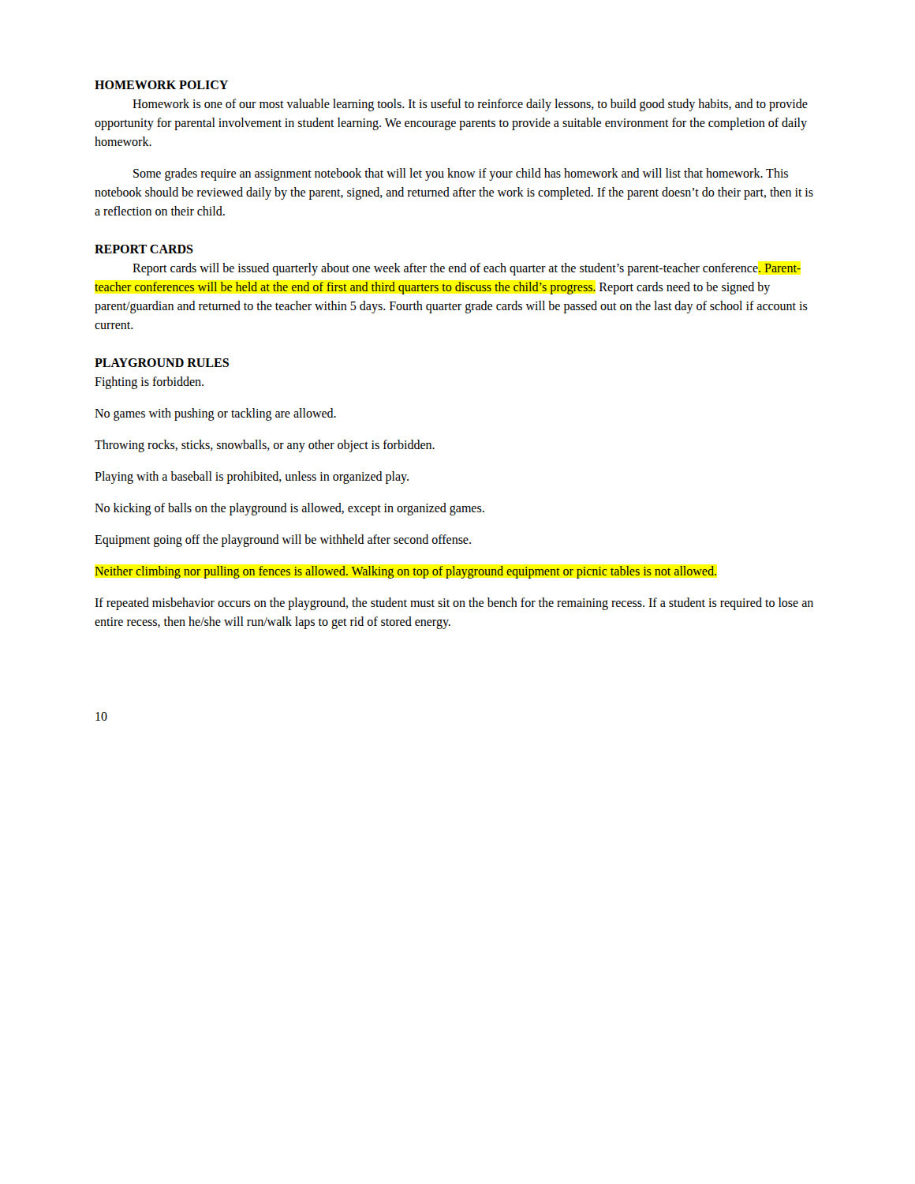Homework Policy
Homework is one of our most valuable learning tools. It is useful to reinforce daily lessons, to build good study habits, and to provide opportunity for parental involvement in student learning. We encourage parents to provide a suitable environment for the completion of daily homework.
Some grades require an assignment notebook that will let you know if your child has homework and will list that homework. This notebook should be reviewed daily by the parent, signed, and returned after the work is completed. If the parent doesn’t do their part, then it is a reflection on their child.
Report Cards
Report cards will be issued quarterly about one week after the end of each quarter at the student’s parent-teacher conference. Parent-teacher conferences will be held at the end of first and third quarters to discuss the child’s progress. Report cards need to be signed by parent/guardian and returned to the teacher within 5 days. Fourth quarter grade cards will be passed out on the last day of school if account is current.
Playground Rules
Fighting is forbidden.
No games with pushing or tackling are allowed.
Throwing rocks, sticks, snowballs, or any other object is forbidden.
Playing with a baseball is prohibited, unless in organized play.
No kicking of balls on the playground is allowed, except in organized games.
Equipment going off the playground will be withheld after second offense.
Neither climbing nor pulling on fences is allowed. Walking on top of playground equipment or picnic tables is not allowed.
If repeated misbehavior occurs on the playground, the student must sit on the bench for the remaining recess. If a student is required to lose an entire recess, then he/she will run/walk laps to get rid of stored energy.
10